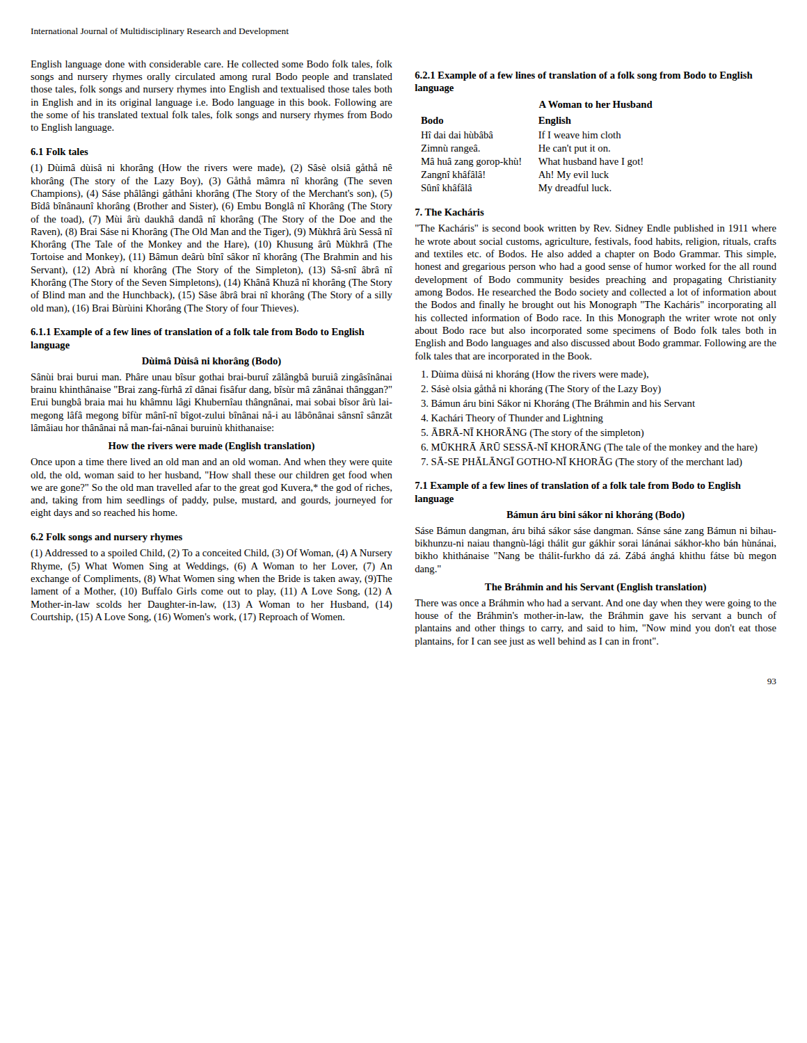International Journal of Multidisciplinary Research and Development
English language done with considerable care. He collected some Bodo folk tales, folk songs and nursery rhymes orally circulated among rural Bodo people and translated those tales, folk songs and nursery rhymes into English and textualised those tales both in English and in its original language i.e. Bodo language in this book. Following are the some of his translated textual folk tales, folk songs and nursery rhymes from Bodo to English language.
6.1 Folk tales
(1) Dùimâ dùisâ ni khorâng (How the rivers were made), (2) Sâsè olsiâ gåthå nê khorâng (The story of the Lazy Boy), (3) Gåthå mâmra nî khorâng (The seven Champions), (4) Sáse phâlângi gåthåni khorâng (The Story of the Merchant's son), (5) Bîdâ bînânaunî khorâng (Brother and Sister), (6) Embu Bonglâ nî Khorâng (The Story of the toad), (7) Mùi ârù daukhâ dandâ nî khorâng (The Story of the Doe and the Raven), (8) Brai Sáse ni Khorâng (The Old Man and the Tiger), (9) Mùkhrâ ârù Sessâ nî Khorâng (The Tale of the Monkey and the Hare), (10) Khusung ârû Mùkhrâ (The Tortoise and Monkey), (11) Bâmun deârù bînî sâkor nî khorâng (The Brahmin and his Servant), (12) Abrà ní khorâng (The Story of the Simpleton), (13) Sâ-snî âbrâ nî Khorâng (The Story of the Seven Simpletons), (14) Khânâ Khuzâ nî khorâng (The Story of Blind man and the Hunchback), (15) Sâse âbrâ brai nî khorâng (The Story of a silly old man), (16) Brai Bùrùini Khorâng (The Story of four Thieves).
6.1.1 Example of a few lines of translation of a folk tale from Bodo to English language
Dùimâ Dùisâ ni khorâng (Bodo)
Sânùi brai burui man. Phâre unau bîsur gothai brai-buruî zâlângbâ buruiâ zingâsînânai brainu khinthânaise "Brai zang-fùrhâ zî dânai fisâfur dang, bîsùr mâ zânânai thânggan?" Erui bungbâ braia mai hu khâmnu lâgi Khubernîau thângnânai, mai sobai bîsor ârù lai-megong lâfâ megong bîfùr mânî-nî bîgot-zului bînânai nå-i au lâbônânai sânsnî sânzât lâmâiau hor thânânai nå man-fai-nânai buruinù khithanaise:
How the rivers were made (English translation)
Once upon a time there lived an old man and an old woman. And when they were quite old, the old, woman said to her husband, "How shall these our children get food when we are gone?" So the old man travelled afar to the great god Kuvera,* the god of riches, and, taking from him seedlings of paddy, pulse, mustard, and gourds, journeyed for eight days and so reached his home.
6.2 Folk songs and nursery rhymes
(1) Addressed to a spoiled Child, (2) To a conceited Child, (3) Of Woman, (4) A Nursery Rhyme, (5) What Women Sing at Weddings, (6) A Woman to her Lover, (7) An exchange of Compliments, (8) What Women sing when the Bride is taken away, (9)The lament of a Mother, (10) Buffalo Girls come out to play, (11) A Love Song, (12) A Mother-in-law scolds her Daughter-in-law, (13) A Woman to her Husband, (14) Courtship, (15) A Love Song, (16) Women's work, (17) Reproach of Women.
6.2.1 Example of a few lines of translation of a folk song from Bodo to English language
A Woman to her Husband
| Bodo | English |
| --- | --- |
| Hî dai dai hùbâbâ | If I weave him cloth |
| Zimnù rangeâ. | He can't put it on. |
| Mâ huâ zang gorop-khù! | What husband have I got! |
| Zangnî khâfâlâ! | Ah! My evil luck |
| Sûnî khâfâlâ | My dreadful luck. |
7. The Kacháris
"The Kacháris" is second book written by Rev. Sidney Endle published in 1911 where he wrote about social customs, agriculture, festivals, food habits, religion, rituals, crafts and textiles etc. of Bodos. He also added a chapter on Bodo Grammar. This simple, honest and gregarious person who had a good sense of humor worked for the all round development of Bodo community besides preaching and propagating Christianity among Bodos. He researched the Bodo society and collected a lot of information about the Bodos and finally he brought out his Monograph "The Kacháris" incorporating all his collected information of Bodo race. In this Monograph the writer wrote not only about Bodo race but also incorporated some specimens of Bodo folk tales both in English and Bodo languages and also discussed about Bodo grammar. Following are the folk tales that are incorporated in the Book.
Dùima dùisá ni khoráng (How the rivers were made),
Sásè olsia gåthå ni khoráng (The Story of the Lazy Boy)
Bámun áru bini Sákor ni Khoráng (The Bráhmin and his Servant
Kachári Theory of Thunder and Lightning
ĀBRĀ-NĪ KHORĀNG (The story of the simpleton)
MŪKHRĀ ĀRŪ SESSĀ-NĪ KHORĀNG (The tale of the monkey and the hare)
SĀ-SE PHĀLĀNGĪ GOTHO-NĪ KHORĀG (The story of the merchant lad)
7.1 Example of a few lines of translation of a folk tale from Bodo to English language
Bámun áru bini sákor ni khoráng (Bodo)
Sáse Bámun dangman, áru bihá sákor sáse dangman. Sánse sáne zang Bámun ni bihau-bikhunzu-ni naiau thangnù-lági thálit gur gákhir sorai lánánai sákhor-kho bán hùnánai, bikho khithánaise "Nang be thálit-furkho dá zá. Zábá ánghá khithu fátse bù megon dang."
The Bráhmin and his Servant (English translation)
There was once a Bráhmin who had a servant. And one day when they were going to the house of the Bráhmin's mother-in-law, the Bráhmin gave his servant a bunch of plantains and other things to carry, and said to him, "Now mind you don't eat those plantains, for I can see just as well behind as I can in front".
93